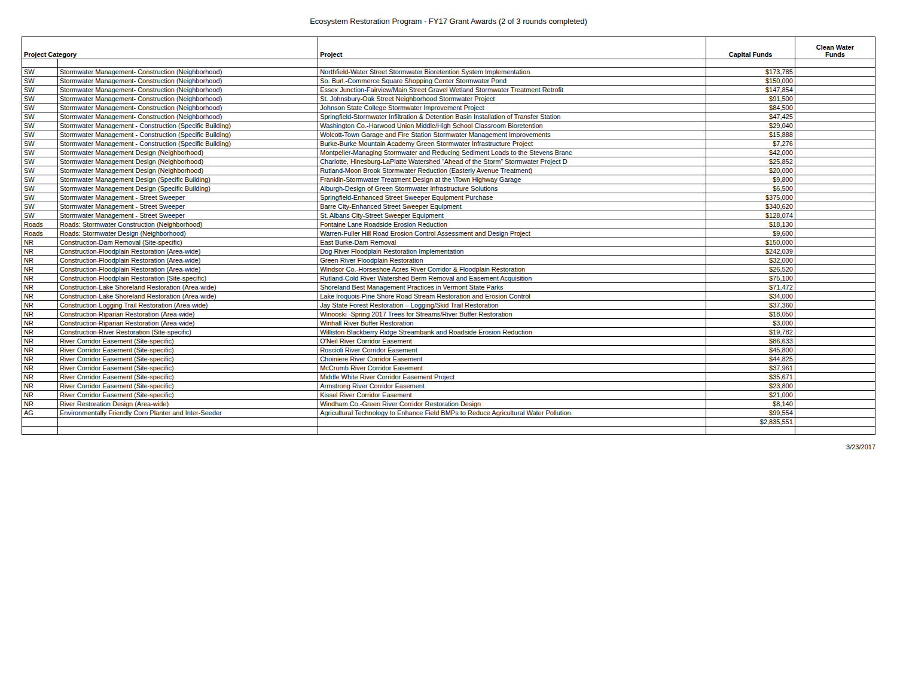Ecosystem Restoration Program - FY17 Grant Awards (2 of 3 rounds completed)
| Project Category | Project | Capital Funds | Clean Water Funds |
| --- | --- | --- | --- |
| SW | Stormwater Management- Construction (Neighborhood) | Northfield-Water Street Stormwater Bioretention System Implementation | $173,785 | |
| SW | Stormwater Management- Construction (Neighborhood) | So. Burl.-Commerce Square Shopping Center Stormwater Pond | $150,000 | |
| SW | Stormwater Management- Construction (Neighborhood) | Essex Junction-Fairview/Main Street Gravel Wetland Stormwater Treatment Retrofit | $147,854 | |
| SW | Stormwater Management- Construction (Neighborhood) | St. Johnsbury-Oak Street Neighborhood Stormwater Project | $91,500 | |
| SW | Stormwater Management- Construction (Neighborhood) | Johnson State College Stormwater Improvement Project | $84,500 | |
| SW | Stormwater Management- Construction (Neighborhood) | Springfield-Stormwater Infiltration & Detention Basin Installation of Transfer Station | $47,425 | |
| SW | Stormwater Management - Construction (Specific Building) | Washington Co.-Harwood Union Middle/High School Classroom Bioretention | $29,040 | |
| SW | Stormwater Management - Construction (Specific Building) | Wolcott-Town Garage and Fire Station Stormwater Management Improvements | $15,888 | |
| SW | Stormwater Management - Construction (Specific Building) | Burke-Burke Mountain Academy Green Stormwater Infrastructure Project | $7,276 | |
| SW | Stormwater Management Design (Neighborhood) | Montpelier-Managing Stormwater and Reducing Sediment Loads to the Stevens Branc | $42,000 | |
| SW | Stormwater Management Design (Neighborhood) | Charlotte, Hinesburg-LaPlatte Watershed “Ahead of the Storm” Stormwater Project D | $25,852 | |
| SW | Stormwater Management Design (Neighborhood) | Rutland-Moon Brook Stormwater Reduction (Easterly Avenue Treatment) | $20,000 | |
| SW | Stormwater Management Design (Specific Building) | Franklin-Stormwater Treatment Design at the \Town Highway Garage | $9,800 | |
| SW | Stormwater Management Design (Specific Building) | Alburgh-Design of Green Stormwater Infrastructure Solutions | $6,500 | |
| SW | Stormwater Management - Street Sweeper | Springfield-Enhanced Street Sweeper Equipment Purchase | $375,000 | |
| SW | Stormwater Management - Street Sweeper | Barre City-Enhanced Street Sweeper Equipment | $340,620 | |
| SW | Stormwater Management - Street Sweeper | St. Albans City-Street Sweeper Equipment | $128,074 | |
| Roads | Roads: Stormwater Construction (Neighborhood) | Fontaine Lane Roadside Erosion Reduction | $18,130 | |
| Roads | Roads: Stormwater Design (Neighborhood) | Warren-Fuller Hill Road Erosion Control Assessment and Design Project | $9,600 | |
| NR | Construction-Dam Removal (Site-specific) | East Burke-Dam Removal | $150,000 | |
| NR | Construction-Floodplain Restoration (Area-wide) | Dog River Floodplain Restoration Implementation | $242,039 | |
| NR | Construction-Floodplain Restoration (Area-wide) | Green River Floodplain Restoration | $32,000 | |
| NR | Construction-Floodplain Restoration (Area-wide) | Windsor Co.-Horseshoe Acres River Corridor & Floodplain Restoration | $26,520 | |
| NR | Construction-Floodplain Restoration (Site-specific) | Rutland-Cold River Watershed Berm Removal and Easement Acquisition | $75,100 | |
| NR | Construction-Lake Shoreland Restoration (Area-wide) | Shoreland Best Management Practices in Vermont State Parks | $71,472 | |
| NR | Construction-Lake Shoreland Restoration (Area-wide) | Lake Iroquois-Pine Shore Road Stream Restoration and Erosion Control | $34,000 | |
| NR | Construction-Logging Trail Restoration (Area-wide) | Jay State Forest Restoration – Logging/Skid Trail Restoration | $37,360 | |
| NR | Construction-Riparian Restoration (Area-wide) | Winooski -Spring 2017 Trees for Streams/River Buffer Restoration | $18,050 | |
| NR | Construction-Riparian Restoration (Area-wide) | Winhall River Buffer Restoration | $3,000 | |
| NR | Construction-River Restoration (Site-specific) | Williston-Blackberry Ridge Streambank and Roadside Erosion Reduction | $19,782 | |
| NR | River Corridor Easement (Site-specific) | O'Neil River Corridor Easement | $86,633 | |
| NR | River Corridor Easement (Site-specific) | Roscioli River Corridor Easement | $45,800 | |
| NR | River Corridor Easement (Site-specific) | Choiniere River Corridor Easement | $44,825 | |
| NR | River Corridor Easement (Site-specific) | McCrumb River Corridor Easement | $37,961 | |
| NR | River Corridor Easement (Site-specific) | Middle White River Corridor Easement Project | $35,671 | |
| NR | River Corridor Easement (Site-specific) | Armstrong River Corridor Easement | $23,800 | |
| NR | River Corridor Easement (Site-specific) | Kissel River Corridor Easement | $21,000 | |
| NR | River Restoration Design (Area-wide) | Windham Co.-Green River Corridor Restoration Design | $8,140 | |
| AG | Environmentally Friendly Corn Planter and Inter-Seeder | Agricultural Technology to Enhance Field BMPs to Reduce Agricultural Water Pollution | $99,554 | |
| | | | $2,835,551 | |
3/23/2017